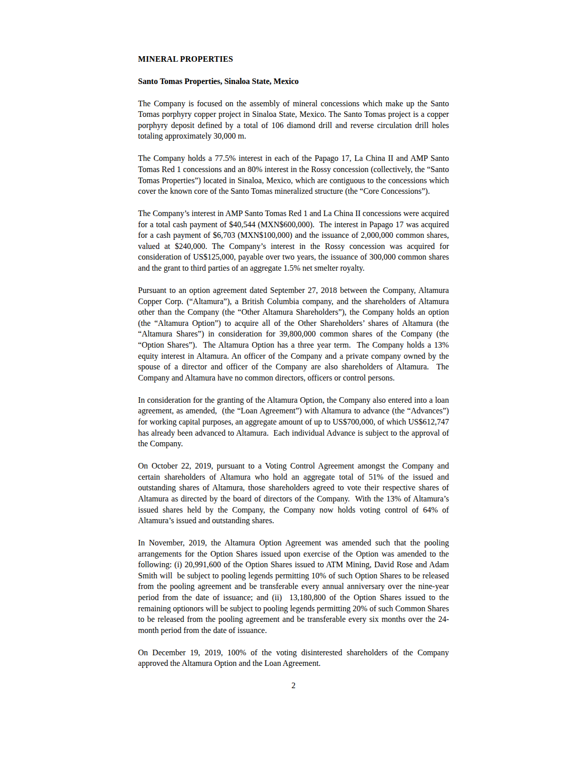MINERAL PROPERTIES
Santo Tomas Properties, Sinaloa State, Mexico
The Company is focused on the assembly of mineral concessions which make up the Santo Tomas porphyry copper project in Sinaloa State, Mexico. The Santo Tomas project is a copper porphyry deposit defined by a total of 106 diamond drill and reverse circulation drill holes totaling approximately 30,000 m.
The Company holds a 77.5% interest in each of the Papago 17, La China II and AMP Santo Tomas Red 1 concessions and an 80% interest in the Rossy concession (collectively, the “Santo Tomas Properties”) located in Sinaloa, Mexico, which are contiguous to the concessions which cover the known core of the Santo Tomas mineralized structure (the “Core Concessions”).
The Company’s interest in AMP Santo Tomas Red 1 and La China II concessions were acquired for a total cash payment of $40,544 (MXN$600,000). The interest in Papago 17 was acquired for a cash payment of $6,703 (MXN$100,000) and the issuance of 2,000,000 common shares, valued at $240,000. The Company’s interest in the Rossy concession was acquired for consideration of US$125,000, payable over two years, the issuance of 300,000 common shares and the grant to third parties of an aggregate 1.5% net smelter royalty.
Pursuant to an option agreement dated September 27, 2018 between the Company, Altamura Copper Corp. (“Altamura”), a British Columbia company, and the shareholders of Altamura other than the Company (the “Other Altamura Shareholders”), the Company holds an option (the “Altamura Option”) to acquire all of the Other Shareholders’ shares of Altamura (the “Altamura Shares”) in consideration for 39,800,000 common shares of the Company (the “Option Shares”). The Altamura Option has a three year term. The Company holds a 13% equity interest in Altamura. An officer of the Company and a private company owned by the spouse of a director and officer of the Company are also shareholders of Altamura. The Company and Altamura have no common directors, officers or control persons.
In consideration for the granting of the Altamura Option, the Company also entered into a loan agreement, as amended, (the “Loan Agreement”) with Altamura to advance (the “Advances”) for working capital purposes, an aggregate amount of up to US$700,000, of which US$612,747 has already been advanced to Altamura. Each individual Advance is subject to the approval of the Company.
On October 22, 2019, pursuant to a Voting Control Agreement amongst the Company and certain shareholders of Altamura who hold an aggregate total of 51% of the issued and outstanding shares of Altamura, those shareholders agreed to vote their respective shares of Altamura as directed by the board of directors of the Company. With the 13% of Altamura’s issued shares held by the Company, the Company now holds voting control of 64% of Altamura’s issued and outstanding shares.
In November, 2019, the Altamura Option Agreement was amended such that the pooling arrangements for the Option Shares issued upon exercise of the Option was amended to the following: (i) 20,991,600 of the Option Shares issued to ATM Mining, David Rose and Adam Smith will be subject to pooling legends permitting 10% of such Option Shares to be released from the pooling agreement and be transferable every annual anniversary over the nine-year period from the date of issuance; and (ii) 13,180,800 of the Option Shares issued to the remaining optionors will be subject to pooling legends permitting 20% of such Common Shares to be released from the pooling agreement and be transferable every six months over the 24-month period from the date of issuance.
On December 19, 2019, 100% of the voting disinterested shareholders of the Company approved the Altamura Option and the Loan Agreement.
2